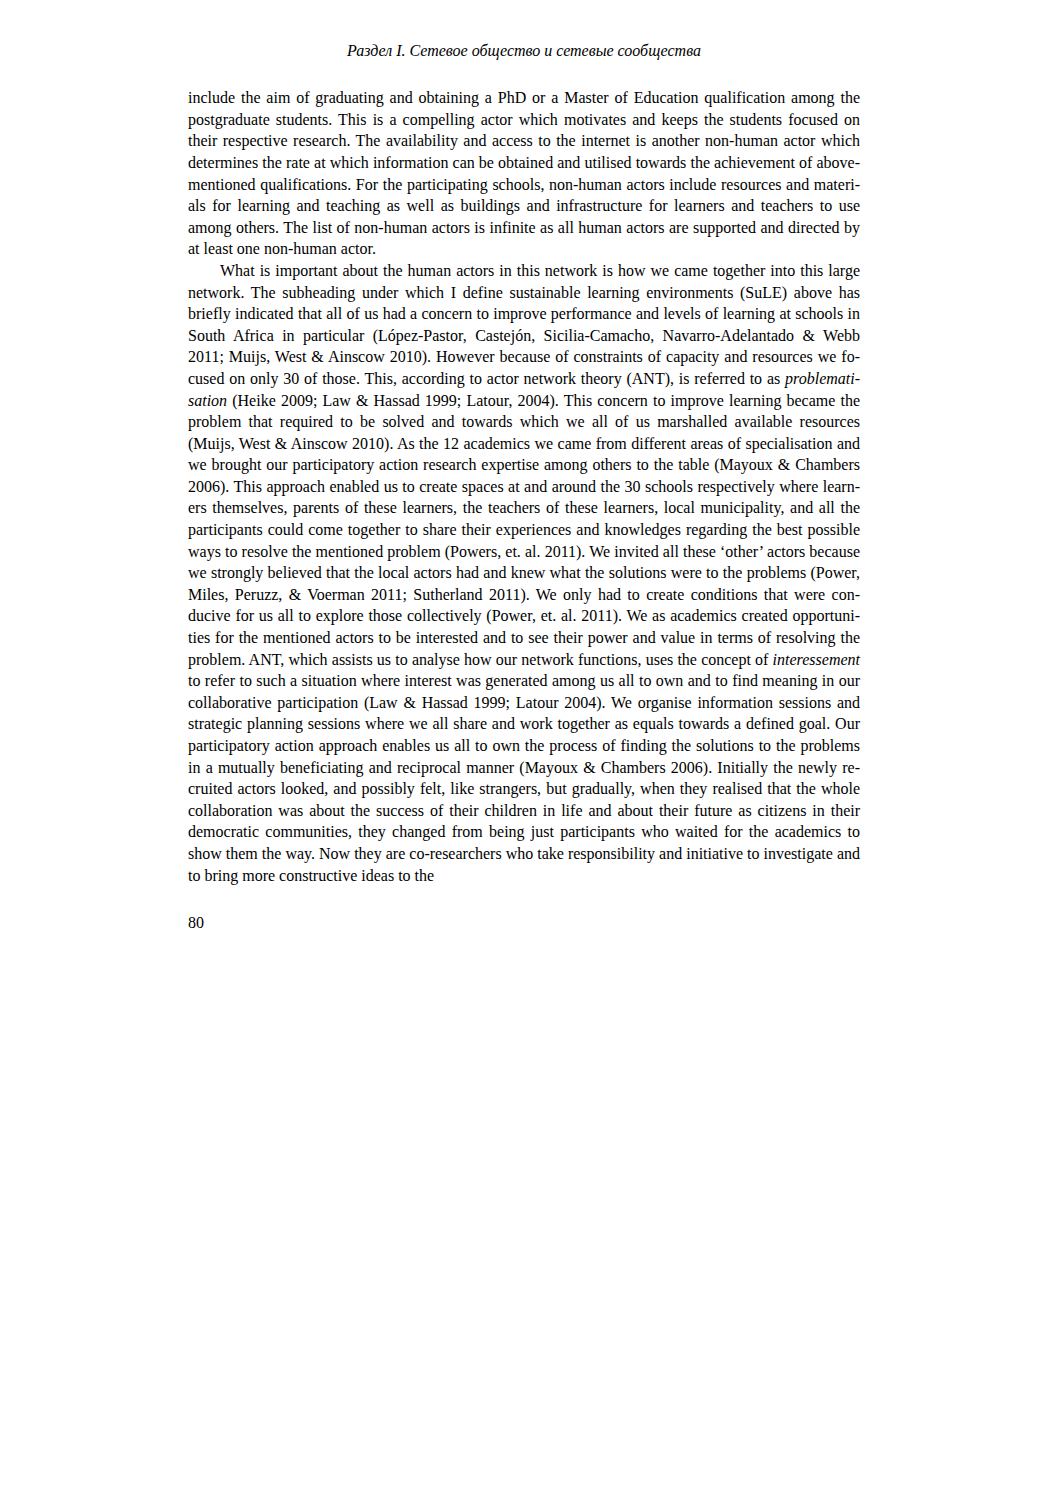Раздел I. Сетевое общество и сетевые сообщества
include the aim of graduating and obtaining a PhD or a Master of Education qualification among the postgraduate students. This is a compelling actor which motivates and keeps the students focused on their respective research. The availability and access to the internet is another non-human actor which determines the rate at which information can be obtained and utilised towards the achievement of abovementioned qualifications. For the participating schools, non-human actors include resources and materials for learning and teaching as well as buildings and infrastructure for learners and teachers to use among others. The list of non-human actors is infinite as all human actors are supported and directed by at least one non-human actor.
What is important about the human actors in this network is how we came together into this large network. The subheading under which I define sustainable learning environments (SuLE) above has briefly indicated that all of us had a concern to improve performance and levels of learning at schools in South Africa in particular (López-Pastor, Castejón, Sicilia-Camacho, Navarro-Adelantado & Webb 2011; Muijs, West & Ainscow 2010). However because of constraints of capacity and resources we focused on only 30 of those. This, according to actor network theory (ANT), is referred to as problematisation (Heike 2009; Law & Hassad 1999; Latour, 2004). This concern to improve learning became the problem that required to be solved and towards which we all of us marshalled available resources (Muijs, West & Ainscow 2010). As the 12 academics we came from different areas of specialisation and we brought our participatory action research expertise among others to the table (Mayoux & Chambers 2006). This approach enabled us to create spaces at and around the 30 schools respectively where learners themselves, parents of these learners, the teachers of these learners, local municipality, and all the participants could come together to share their experiences and knowledges regarding the best possible ways to resolve the mentioned problem (Powers, et. al. 2011). We invited all these ‘other’ actors because we strongly believed that the local actors had and knew what the solutions were to the problems (Power, Miles, Peruzz, & Voerman 2011; Sutherland 2011). We only had to create conditions that were conducive for us all to explore those collectively (Power, et. al. 2011). We as academics created opportunities for the mentioned actors to be interested and to see their power and value in terms of resolving the problem. ANT, which assists us to analyse how our network functions, uses the concept of interessement to refer to such a situation where interest was generated among us all to own and to find meaning in our collaborative participation (Law & Hassad 1999; Latour 2004). We organise information sessions and strategic planning sessions where we all share and work together as equals towards a defined goal. Our participatory action approach enables us all to own the process of finding the solutions to the problems in a mutually beneficiating and reciprocal manner (Mayoux & Chambers 2006). Initially the newly recruited actors looked, and possibly felt, like strangers, but gradually, when they realised that the whole collaboration was about the success of their children in life and about their future as citizens in their democratic communities, they changed from being just participants who waited for the academics to show them the way. Now they are co-researchers who take responsibility and initiative to investigate and to bring more constructive ideas to the
80